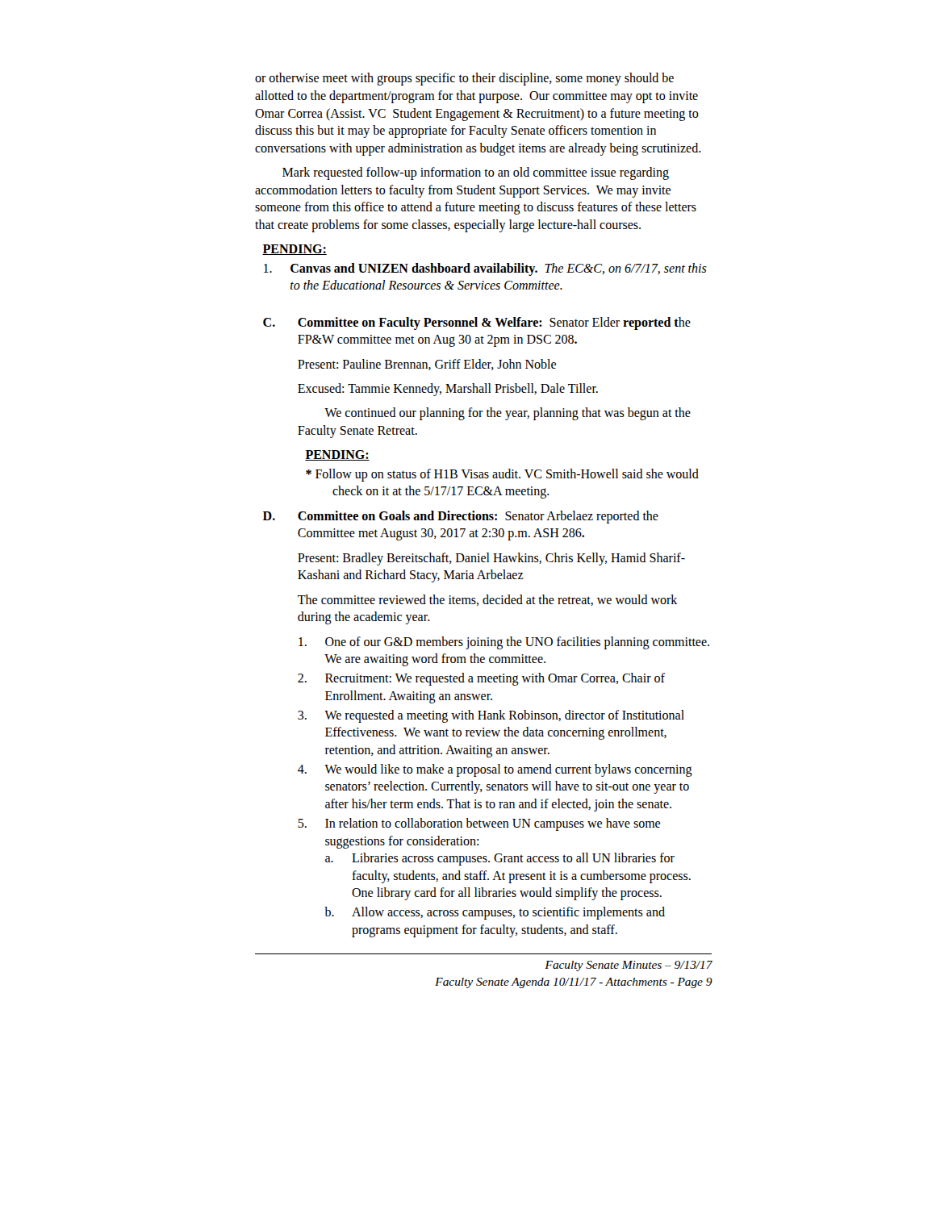or otherwise meet with groups specific to their discipline, some money should be allotted to the department/program for that purpose. Our committee may opt to invite Omar Correa (Assist. VC Student Engagement & Recruitment) to a future meeting to discuss this but it may be appropriate for Faculty Senate officers tomention in conversations with upper administration as budget items are already being scrutinized.
Mark requested follow-up information to an old committee issue regarding accommodation letters to faculty from Student Support Services. We may invite someone from this office to attend a future meeting to discuss features of these letters that create problems for some classes, especially large lecture-hall courses.
PENDING:
1. Canvas and UNIZEN dashboard availability. The EC&C, on 6/7/17, sent this to the Educational Resources & Services Committee.
C.
Committee on Faculty Personnel & Welfare: Senator Elder reported the FP&W committee met on Aug 30 at 2pm in DSC 208.
Present: Pauline Brennan, Griff Elder, John Noble
Excused: Tammie Kennedy, Marshall Prisbell, Dale Tiller.
We continued our planning for the year, planning that was begun at the Faculty Senate Retreat.
PENDING:
* Follow up on status of H1B Visas audit. VC Smith-Howell said she would check on it at the 5/17/17 EC&A meeting.
D.
Committee on Goals and Directions: Senator Arbelaez reported the Committee met August 30, 2017 at 2:30 p.m. ASH 286.
Present: Bradley Bereitschaft, Daniel Hawkins, Chris Kelly, Hamid Sharif-Kashani and Richard Stacy, Maria Arbelaez
The committee reviewed the items, decided at the retreat, we would work during the academic year.
1. One of our G&D members joining the UNO facilities planning committee. We are awaiting word from the committee.
2. Recruitment: We requested a meeting with Omar Correa, Chair of Enrollment. Awaiting an answer.
3. We requested a meeting with Hank Robinson, director of Institutional Effectiveness. We want to review the data concerning enrollment, retention, and attrition. Awaiting an answer.
4. We would like to make a proposal to amend current bylaws concerning senators’ reelection. Currently, senators will have to sit-out one year to after his/her term ends. That is to ran and if elected, join the senate.
5. In relation to collaboration between UN campuses we have some suggestions for consideration:
a. Libraries across campuses. Grant access to all UN libraries for faculty, students, and staff. At present it is a cumbersome process. One library card for all libraries would simplify the process.
b. Allow access, across campuses, to scientific implements and programs equipment for faculty, students, and staff.
Faculty Senate Minutes – 9/13/17
Faculty Senate Agenda 10/11/17 - Attachments - Page 9